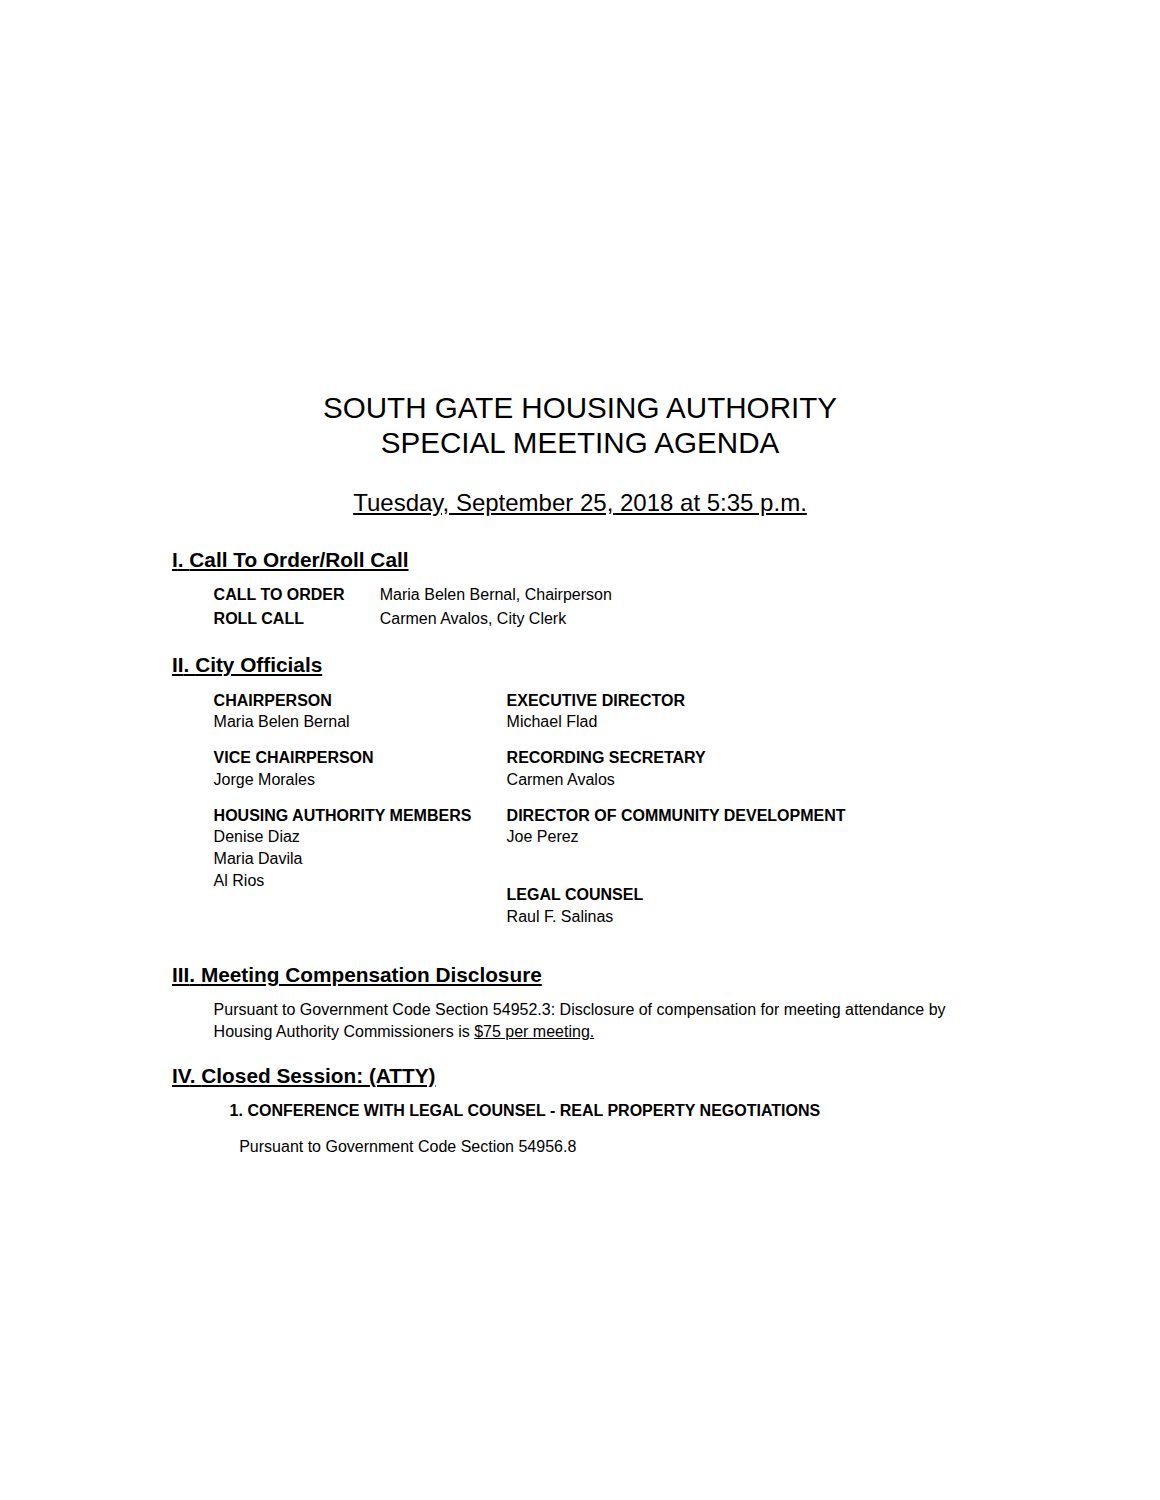SOUTH GATE HOUSING AUTHORITY
SPECIAL MEETING AGENDA
Tuesday, September 25, 2018 at 5:35 p.m.
Call To Order/Roll Call
| CALL TO ORDER | Maria Belen Bernal, Chairperson |
| ROLL CALL | Carmen Avalos, City Clerk |
City Officials
| CHAIRPERSON Maria Belen Bernal | EXECUTIVE DIRECTOR Michael Flad |
| VICE CHAIRPERSON Jorge Morales | RECORDING SECRETARY Carmen Avalos |
| HOUSING AUTHORITY MEMBERS Denise Diaz Maria Davila Al Rios | DIRECTOR OF COMMUNITY DEVELOPMENT Joe Perez LEGAL COUNSEL Raul F. Salinas |
Meeting Compensation Disclosure
Pursuant to Government Code Section 54952.3: Disclosure of compensation for meeting attendance by Housing Authority Commissioners is $75 per meeting.
Closed Session: (ATTY)
1. CONFERENCE WITH LEGAL COUNSEL - REAL PROPERTY NEGOTIATIONS
Pursuant to Government Code Section 54956.8